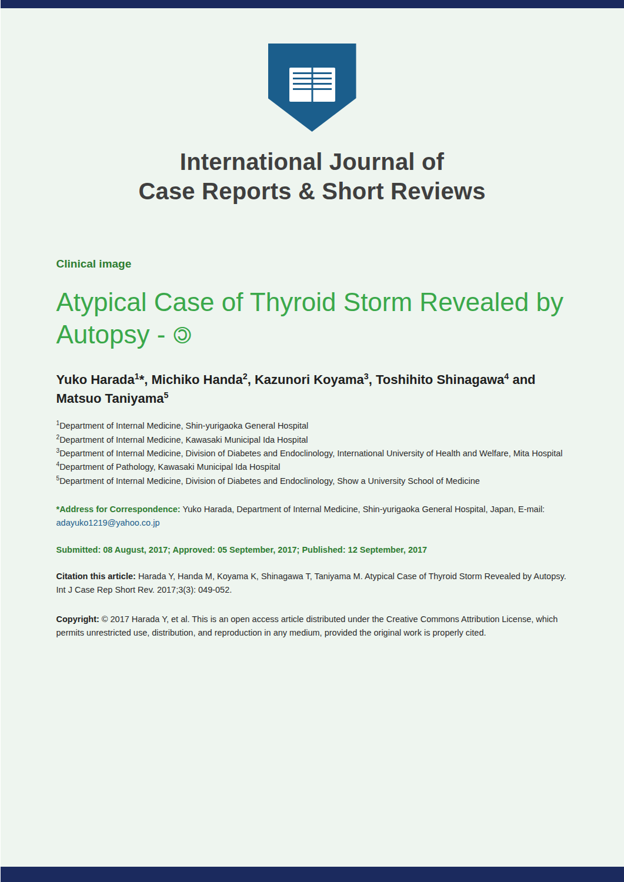International Journal of Case Reports & Short Reviews
Clinical image
Atypical Case of Thyroid Storm Revealed by Autopsy - 🄯
Yuko Harada1*, Michiko Handa2, Kazunori Koyama3, Toshihito Shinagawa4 and Matsuo Taniyama5
1Department of Internal Medicine, Shin-yurigaoka General Hospital
2Department of Internal Medicine, Kawasaki Municipal Ida Hospital
3Department of Internal Medicine, Division of Diabetes and Endoclinology, International University of Health and Welfare, Mita Hospital
4Department of Pathology, Kawasaki Municipal Ida Hospital
5Department of Internal Medicine, Division of Diabetes and Endoclinology, Show a University School of Medicine
*Address for Correspondence: Yuko Harada, Department of Internal Medicine, Shin-yurigaoka General Hospital, Japan, E-mail: adayuko1219@yahoo.co.jp
Submitted: 08 August, 2017; Approved: 05 September, 2017; Published: 12 September, 2017
Citation this article: Harada Y, Handa M, Koyama K, Shinagawa T, Taniyama M. Atypical Case of Thyroid Storm Revealed by Autopsy. Int J Case Rep Short Rev. 2017;3(3): 049-052.
Copyright: © 2017 Harada Y, et al. This is an open access article distributed under the Creative Commons Attribution License, which permits unrestricted use, distribution, and reproduction in any medium, provided the original work is properly cited.